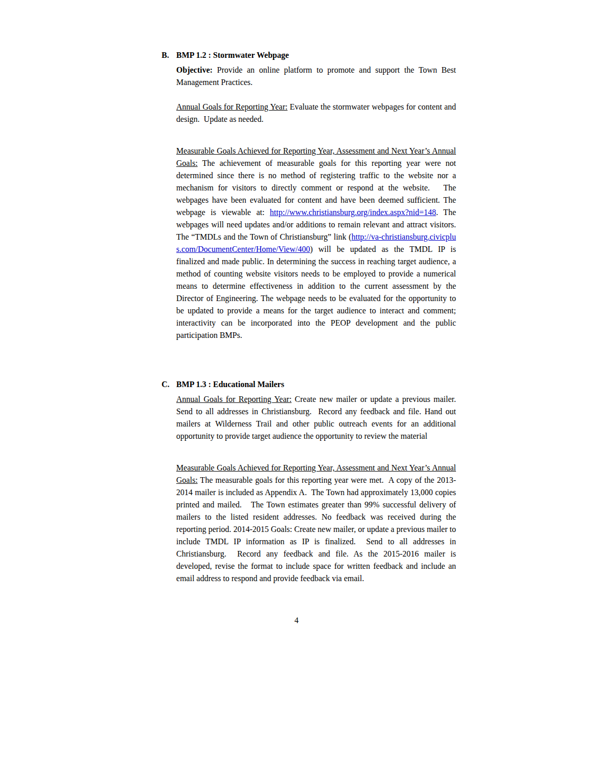B. BMP 1.2 : Stormwater Webpage
Objective: Provide an online platform to promote and support the Town Best Management Practices.
Annual Goals for Reporting Year: Evaluate the stormwater webpages for content and design. Update as needed.
Measurable Goals Achieved for Reporting Year, Assessment and Next Year’s Annual Goals: The achievement of measurable goals for this reporting year were not determined since there is no method of registering traffic to the website nor a mechanism for visitors to directly comment or respond at the website. The webpages have been evaluated for content and have been deemed sufficient. The webpage is viewable at: http://www.christiansburg.org/index.aspx?nid=148. The webpages will need updates and/or additions to remain relevant and attract visitors. The “TMDLs and the Town of Christiansburg” link (http://va-christiansburg.civicplus.com/DocumentCenter/Home/View/400) will be updated as the TMDL IP is finalized and made public. In determining the success in reaching target audience, a method of counting website visitors needs to be employed to provide a numerical means to determine effectiveness in addition to the current assessment by the Director of Engineering. The webpage needs to be evaluated for the opportunity to be updated to provide a means for the target audience to interact and comment; interactivity can be incorporated into the PEOP development and the public participation BMPs.
C. BMP 1.3 : Educational Mailers
Annual Goals for Reporting Year: Create new mailer or update a previous mailer. Send to all addresses in Christiansburg. Record any feedback and file. Hand out mailers at Wilderness Trail and other public outreach events for an additional opportunity to provide target audience the opportunity to review the material
Measurable Goals Achieved for Reporting Year, Assessment and Next Year’s Annual Goals: The measurable goals for this reporting year were met. A copy of the 2013-2014 mailer is included as Appendix A. The Town had approximately 13,000 copies printed and mailed. The Town estimates greater than 99% successful delivery of mailers to the listed resident addresses. No feedback was received during the reporting period. 2014-2015 Goals: Create new mailer, or update a previous mailer to include TMDL IP information as IP is finalized. Send to all addresses in Christiansburg. Record any feedback and file. As the 2015-2016 mailer is developed, revise the format to include space for written feedback and include an email address to respond and provide feedback via email.
4